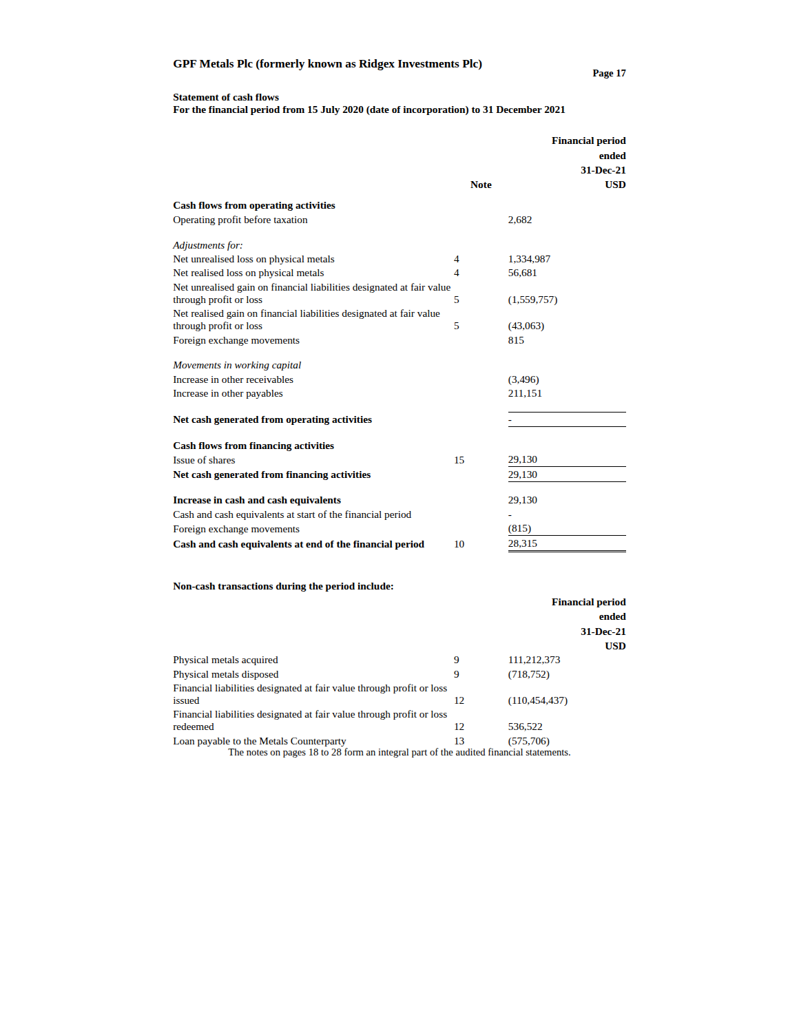GPF Metals Plc (formerly known as Ridgex Investments Plc)
Page 17
Statement of cash flows
For the financial period from 15 July 2020 (date of incorporation) to 31 December 2021
| | | Financial period |
| | | ended |
| | | 31-Dec-21 |
| | Note | USD |
| Cash flows from operating activities | | |
| Operating profit before taxation | | 2,682 |
| Adjustments for: | | |
| Net unrealised loss on physical metals | 4 | 1,334,987 |
| Net realised loss on physical metals | 4 | 56,681 |
| Net unrealised gain on financial liabilities designated at fair value through profit or loss | 5 | (1,559,757) |
| Net realised gain on financial liabilities designated at fair value through profit or loss | 5 | (43,063) |
| Foreign exchange movements | | 815 |
| Movements in working capital | | |
| Increase in other receivables | | (3,496) |
| Increase in other payables | | 211,151 |
| Net cash generated from operating activities | | - |
| Cash flows from financing activities | | |
| Issue of shares | 15 | 29,130 |
| Net cash generated from financing activities | | 29,130 |
| Increase in cash and cash equivalents | | 29,130 |
| Cash and cash equivalents at start of the financial period | | - |
| Foreign exchange movements | | (815) |
| Cash and cash equivalents at end of the financial period | 10 | 28,315 |
Non-cash transactions during the period include:
| | | Financial period |
| | | ended |
| | | 31-Dec-21 |
| | | USD |
| Physical metals acquired | 9 | 111,212,373 |
| Physical metals disposed | 9 | (718,752) |
| Financial liabilities designated at fair value through profit or loss issued | 12 | (110,454,437) |
| Financial liabilities designated at fair value through profit or loss redeemed | 12 | 536,522 |
| Loan payable to the Metals Counterparty | 13 | (575,706) |
The notes on pages 18 to 28 form an integral part of the audited financial statements.